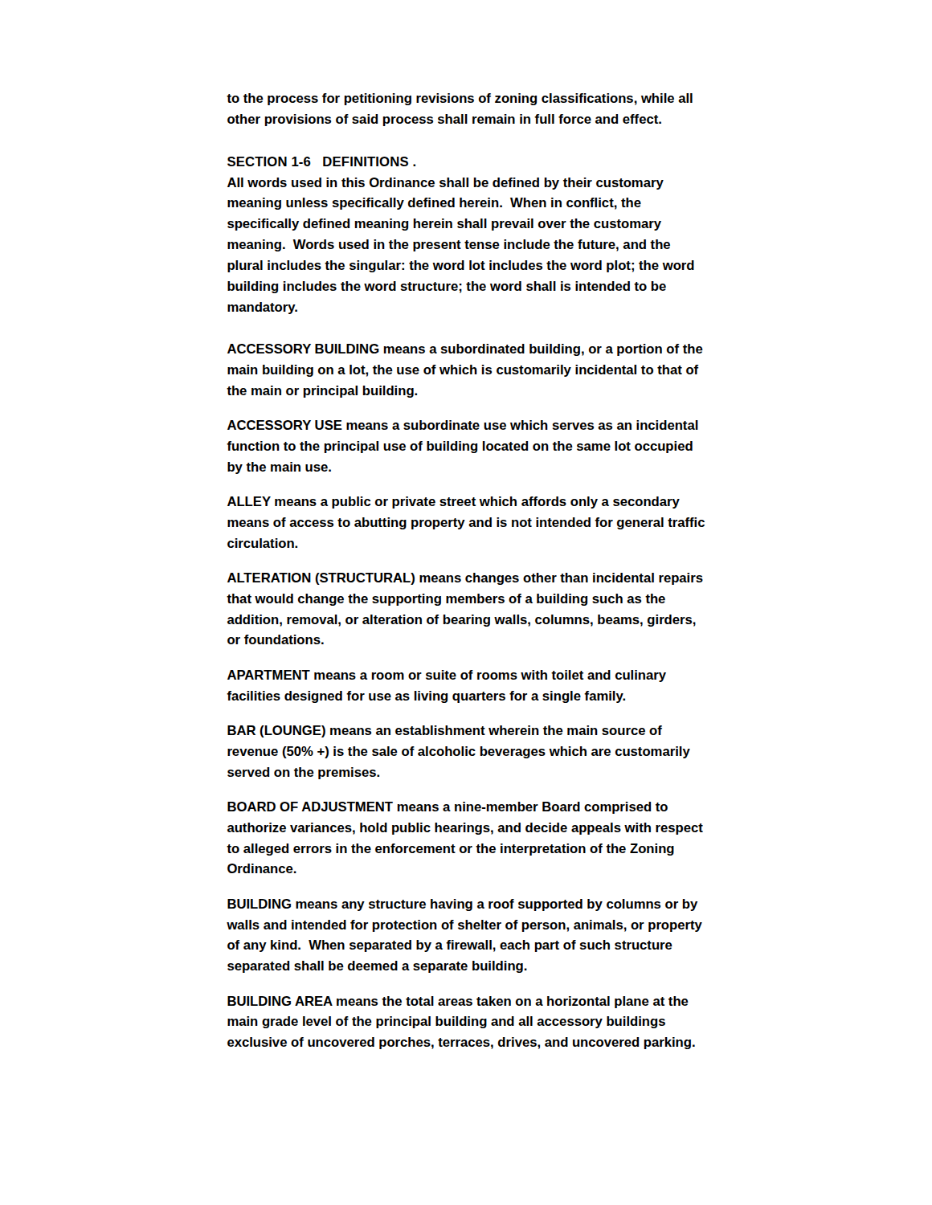to the process for petitioning revisions of zoning classifications, while all other provisions of said process shall remain in full force and effect.
SECTION 1-6 DEFINITIONS .
All words used in this Ordinance shall be defined by their customary meaning unless specifically defined herein. When in conflict, the specifically defined meaning herein shall prevail over the customary meaning. Words used in the present tense include the future, and the plural includes the singular: the word lot includes the word plot; the word building includes the word structure; the word shall is intended to be mandatory.
ACCESSORY BUILDING means a subordinated building, or a portion of the main building on a lot, the use of which is customarily incidental to that of the main or principal building.
ACCESSORY USE means a subordinate use which serves as an incidental function to the principal use of building located on the same lot occupied by the main use.
ALLEY means a public or private street which affords only a secondary means of access to abutting property and is not intended for general traffic circulation.
ALTERATION (STRUCTURAL) means changes other than incidental repairs that would change the supporting members of a building such as the addition, removal, or alteration of bearing walls, columns, beams, girders, or foundations.
APARTMENT means a room or suite of rooms with toilet and culinary facilities designed for use as living quarters for a single family.
BAR (LOUNGE) means an establishment wherein the main source of revenue (50% +) is the sale of alcoholic beverages which are customarily served on the premises.
BOARD OF ADJUSTMENT means a nine-member Board comprised to authorize variances, hold public hearings, and decide appeals with respect to alleged errors in the enforcement or the interpretation of the Zoning Ordinance.
BUILDING means any structure having a roof supported by columns or by walls and intended for protection of shelter of person, animals, or property of any kind. When separated by a firewall, each part of such structure separated shall be deemed a separate building.
BUILDING AREA means the total areas taken on a horizontal plane at the main grade level of the principal building and all accessory buildings exclusive of uncovered porches, terraces, drives, and uncovered parking.